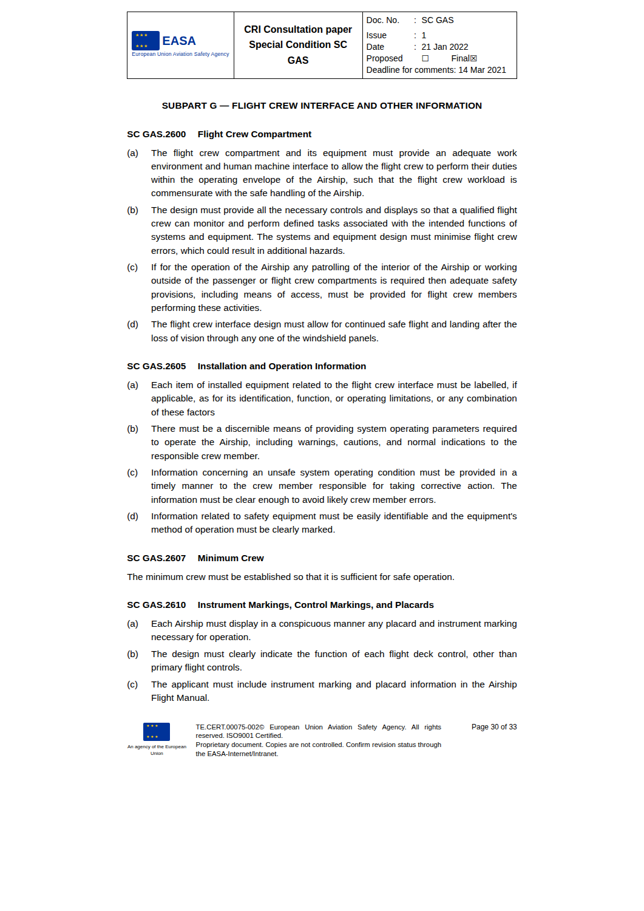| EASA European Union Aviation Safety Agency | CRI Consultation paper Special Condition SC GAS | Doc. No. : SC GAS Issue : 1 Date : 21 Jan 2022 Proposed ☐ Final ☒ Deadline for comments: 14 Mar 2021 |
SUBPART G — FLIGHT CREW INTERFACE AND OTHER INFORMATION
SC GAS.2600 Flight Crew Compartment
(a) The flight crew compartment and its equipment must provide an adequate work environment and human machine interface to allow the flight crew to perform their duties within the operating envelope of the Airship, such that the flight crew workload is commensurate with the safe handling of the Airship.
(b) The design must provide all the necessary controls and displays so that a qualified flight crew can monitor and perform defined tasks associated with the intended functions of systems and equipment. The systems and equipment design must minimise flight crew errors, which could result in additional hazards.
(c) If for the operation of the Airship any patrolling of the interior of the Airship or working outside of the passenger or flight crew compartments is required then adequate safety provisions, including means of access, must be provided for flight crew members performing these activities.
(d) The flight crew interface design must allow for continued safe flight and landing after the loss of vision through any one of the windshield panels.
SC GAS.2605 Installation and Operation Information
(a) Each item of installed equipment related to the flight crew interface must be labelled, if applicable, as for its identification, function, or operating limitations, or any combination of these factors
(b) There must be a discernible means of providing system operating parameters required to operate the Airship, including warnings, cautions, and normal indications to the responsible crew member.
(c) Information concerning an unsafe system operating condition must be provided in a timely manner to the crew member responsible for taking corrective action. The information must be clear enough to avoid likely crew member errors.
(d) Information related to safety equipment must be easily identifiable and the equipment's method of operation must be clearly marked.
SC GAS.2607 Minimum Crew
The minimum crew must be established so that it is sufficient for safe operation.
SC GAS.2610 Instrument Markings, Control Markings, and Placards
(a) Each Airship must display in a conspicuous manner any placard and instrument marking necessary for operation.
(b) The design must clearly indicate the function of each flight deck control, other than primary flight controls.
(c) The applicant must include instrument marking and placard information in the Airship Flight Manual.
An agency of the European Union
TE.CERT.00075-002© European Union Aviation Safety Agency. All rights reserved. ISO9001 Certified. Proprietary document. Copies are not controlled. Confirm revision status through the EASA-Internet/Intranet.
Page 30 of 33